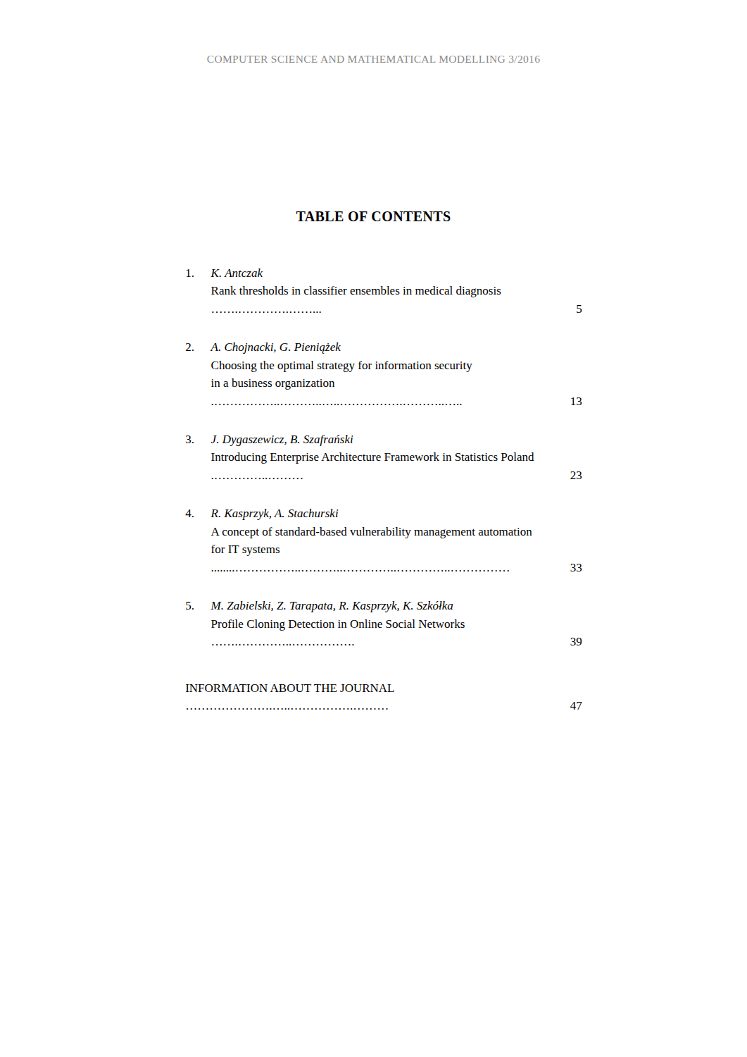COMPUTER SCIENCE AND MATHEMATICAL MODELLING 3/2016
TABLE OF CONTENTS
K. Antczak
Rank thresholds in classifier ensembles in medical diagnosis …….………….……...5
A. Chojnacki, G. Pieniążek
Choosing the optimal strategy for information security
in a business organization .……………..………..…..…………….………..…..13
J. Dygaszewicz, B. Szafrański
Introducing Enterprise Architecture Framework in Statistics Poland .…………..………23
R. Kasprzyk, A. Stachurski
A concept of standard-based vulnerability management automation
for IT systems ........……………..………..…………..…………..……………33
M. Zabielski, Z. Tarapata, R. Kasprzyk, K. Szkółka
Profile Cloning Detection in Online Social Networks …….…………..…………….39
INFORMATION ABOUT THE JOURNAL ………………….…..…………….………47